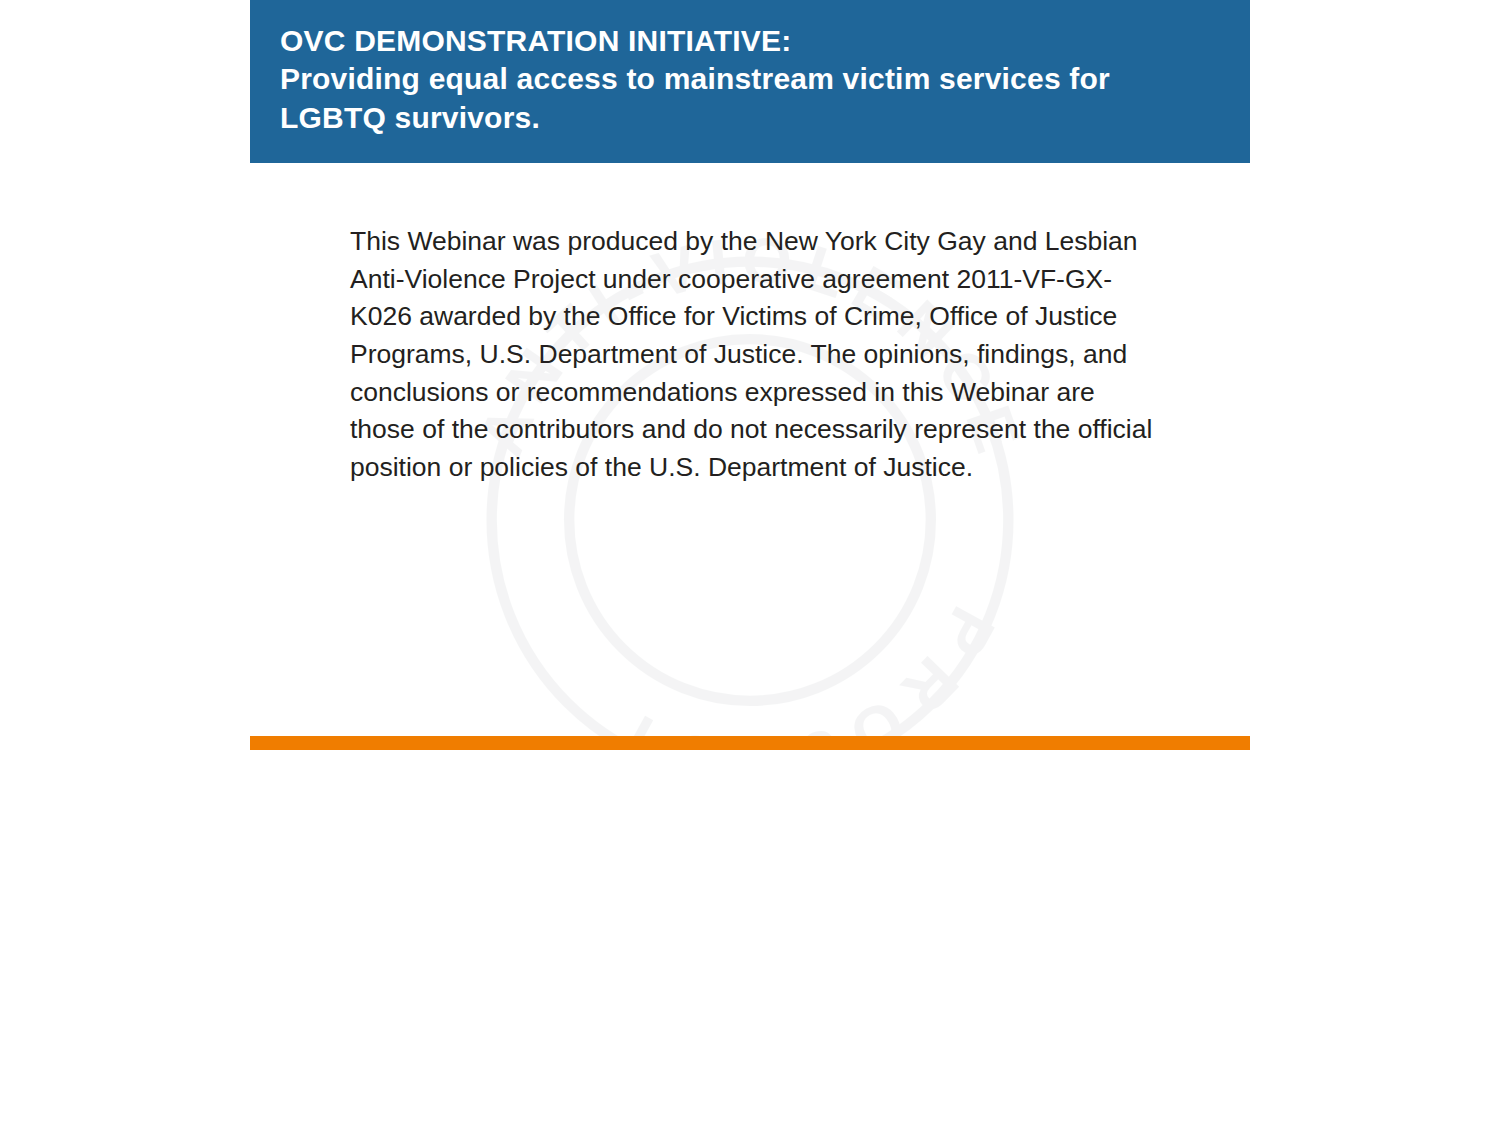OVC DEMONSTRATION INITIATIVE: Providing equal access to mainstream victim services for LGBTQ survivors.
ANTI-VIOLENCE PROJECT
This Webinar was produced by the New York City Gay and Lesbian Anti-Violence Project under cooperative agreement 2011-VF-GX-K026 awarded by the Office for Victims of Crime, Office of Justice Programs, U.S. Department of Justice. The opinions, findings, and conclusions or recommendations expressed in this Webinar are those of the contributors and do not necessarily represent the official position or policies of the U.S. Department of Justice.